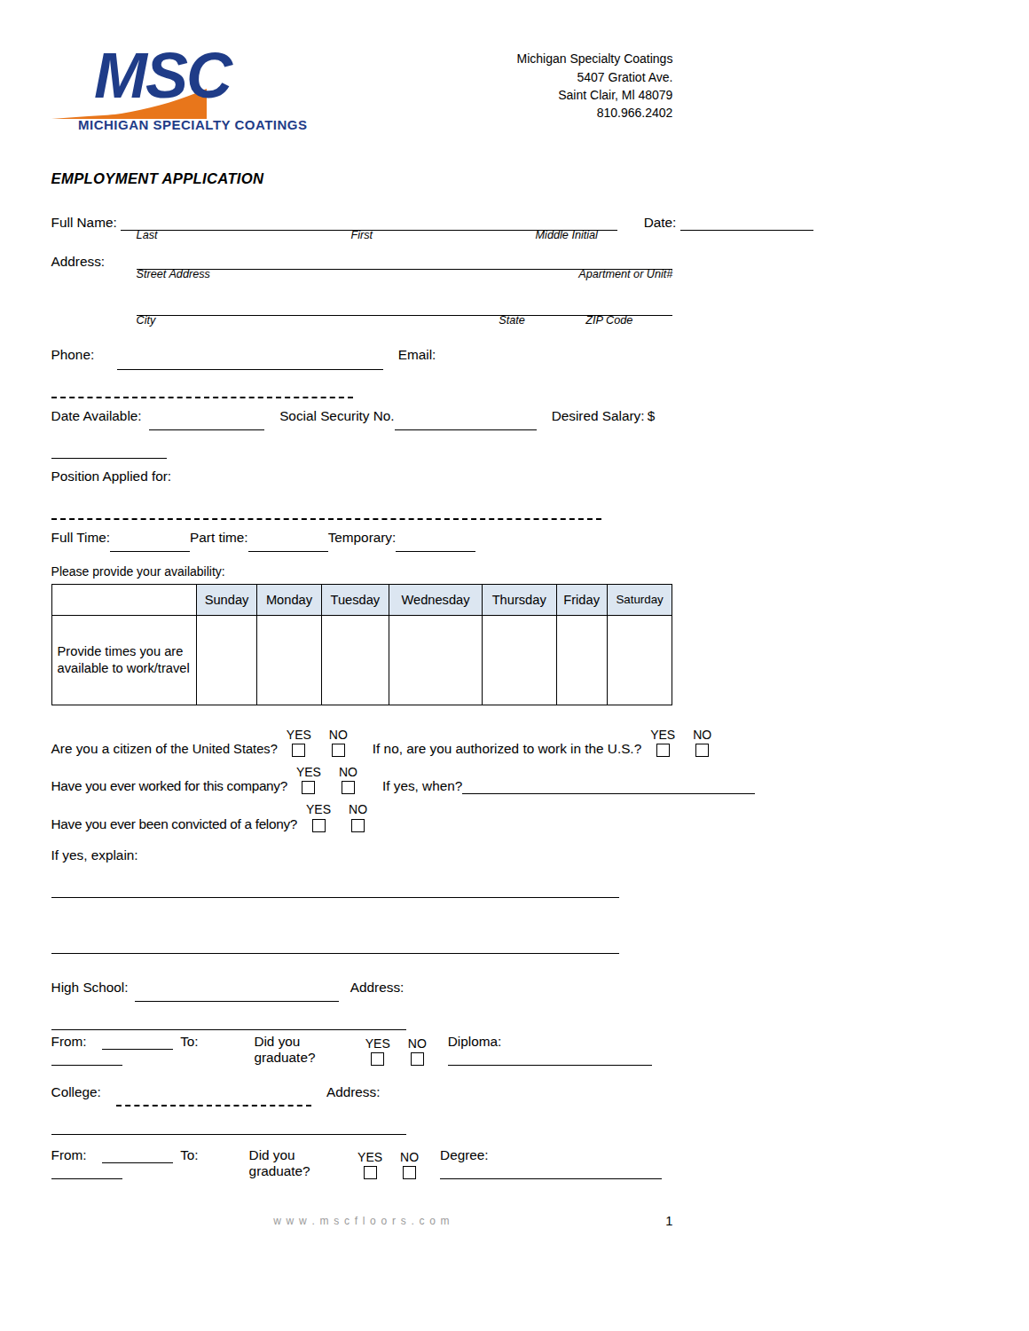MSC MICHIGAN SPECIALTY COATINGS
Michigan Specialty Coatings
5407 Gratiot Ave.
Saint Clair, Ml 48079
810.966.2402
EMPLOYMENT APPLICATION
Full Name: Date:
Last First Middle Initial
Address:
Street Address Apartment or Unit#
City State ZIP Code
Phone: Email:
Date Available: Social Security No. Desired Salary: $
Position Applied for:
Full Time: Part time: Temporary:
Please provide your availability:
| | Sunday | Monday | Tuesday | Wednesday | Thursday | Friday | Saturday |
| --- | --- | --- | --- | --- | --- | --- | --- |
| Provide times you are available to work/travel | | | | | | | |
Are you a citizen of the United States? YES NO If no, are you authorized to work in the U.S.? YES NO
Have you ever worked for this company? YES NO If yes, when?
Have you ever been convicted of a felony? YES NO
If yes, explain:
High School: Address:
From: To: Did you graduate? YES NO Diploma:
College: Address:
From: To: Did you graduate? YES NO Degree:
w w w . m s c f l o o r s . c o m 1